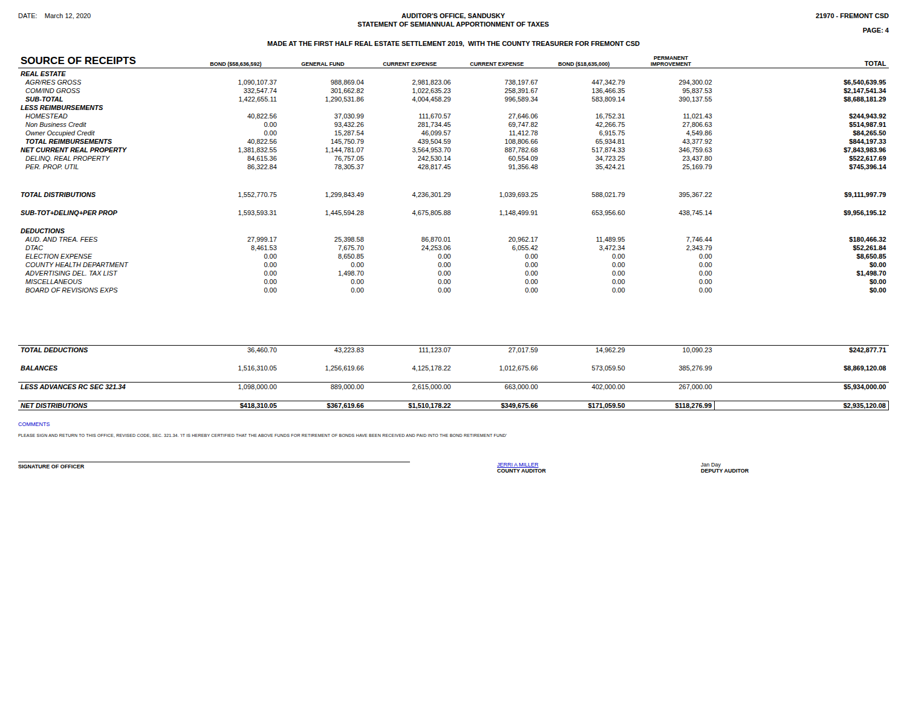DATE: March 12, 2020
AUDITOR'S OFFICE, SANDUSKY
STATEMENT OF SEMIANNUAL APPORTIONMENT OF TAXES
21970 - FREMONT CSD
PAGE: 4
MADE AT THE FIRST HALF REAL ESTATE SETTLEMENT 2019, WITH THE COUNTY TREASURER FOR FREMONT CSD
| SOURCE OF RECEIPTS | BOND ($58,636,592) | GENERAL FUND | CURRENT EXPENSE | CURRENT EXPENSE | BOND ($18,635,000) | PERMANENT IMPROVEMENT | TOTAL |
| REAL ESTATE | |
| AGR/RES GROSS | 1,090,107.37 | 988,869.04 | 2,981,823.06 | 738,197.67 | 447,342.79 | 294,300.02 | $6,540,639.95 |
| COM/IND GROSS | 332,547.74 | 301,662.82 | 1,022,635.23 | 258,391.67 | 136,466.35 | 95,837.53 | $2,147,541.34 |
| SUB-TOTAL | 1,422,655.11 | 1,290,531.86 | 4,004,458.29 | 996,589.34 | 583,809.14 | 390,137.55 | $8,688,181.29 |
| LESS REIMBURSEMENTS | |
| HOMESTEAD | 40,822.56 | 37,030.99 | 111,670.57 | 27,646.06 | 16,752.31 | 11,021.43 | $244,943.92 |
| Non Business Credit | 0.00 | 93,432.26 | 281,734.45 | 69,747.82 | 42,266.75 | 27,806.63 | $514,987.91 |
| Owner Occupied Credit | 0.00 | 15,287.54 | 46,099.57 | 11,412.78 | 6,915.75 | 4,549.86 | $84,265.50 |
| TOTAL REIMBURSEMENTS | 40,822.56 | 145,750.79 | 439,504.59 | 108,806.66 | 65,934.81 | 43,377.92 | $844,197.33 |
| NET CURRENT REAL PROPERTY | 1,381,832.55 | 1,144,781.07 | 3,564,953.70 | 887,782.68 | 517,874.33 | 346,759.63 | $7,843,983.96 |
| DELINQ. REAL PROPERTY | 84,615.36 | 76,757.05 | 242,530.14 | 60,554.09 | 34,723.25 | 23,437.80 | $522,617.69 |
| PER. PROP. UTIL | 86,322.84 | 78,305.37 | 428,817.45 | 91,356.48 | 35,424.21 | 25,169.79 | $745,396.14 |
| TOTAL DISTRIBUTIONS | 1,552,770.75 | 1,299,843.49 | 4,236,301.29 | 1,039,693.25 | 588,021.79 | 395,367.22 | $9,111,997.79 |
| SUB-TOT+DELINQ+PER PROP | 1,593,593.31 | 1,445,594.28 | 4,675,805.88 | 1,148,499.91 | 653,956.60 | 438,745.14 | $9,956,195.12 |
| DEDUCTIONS | |
| AUD. AND TREA. FEES | 27,999.17 | 25,398.58 | 86,870.01 | 20,962.17 | 11,489.95 | 7,746.44 | $180,466.32 |
| DTAC | 8,461.53 | 7,675.70 | 24,253.06 | 6,055.42 | 3,472.34 | 2,343.79 | $52,261.84 |
| ELECTION EXPENSE | 0.00 | 8,650.85 | 0.00 | 0.00 | 0.00 | 0.00 | $8,650.85 |
| COUNTY HEALTH DEPARTMENT | 0.00 | 0.00 | 0.00 | 0.00 | 0.00 | 0.00 | $0.00 |
| ADVERTISING DEL. TAX LIST | 0.00 | 1,498.70 | 0.00 | 0.00 | 0.00 | 0.00 | $1,498.70 |
| MISCELLANEOUS | 0.00 | 0.00 | 0.00 | 0.00 | 0.00 | 0.00 | $0.00 |
| BOARD OF REVISIONS EXPS | 0.00 | 0.00 | 0.00 | 0.00 | 0.00 | 0.00 | $0.00 |
| TOTAL DEDUCTIONS | 36,460.70 | 43,223.83 | 111,123.07 | 27,017.59 | 14,962.29 | 10,090.23 | $242,877.71 |
| BALANCES | 1,516,310.05 | 1,256,619.66 | 4,125,178.22 | 1,012,675.66 | 573,059.50 | 385,276.99 | $8,869,120.08 |
| LESS ADVANCES RC SEC 321.34 | 1,098,000.00 | 889,000.00 | 2,615,000.00 | 663,000.00 | 402,000.00 | 267,000.00 | $5,934,000.00 |
| NET DISTRIBUTIONS | $418,310.05 | $367,619.66 | $1,510,178.22 | $349,675.66 | $171,059.50 | $118,276.99 | $2,935,120.08 |
COMMENTS
PLEASE SIGN AND RETURN TO THIS OFFICE, REVISED CODE, SEC. 321.34. 'IT IS HEREBY CERTIFIED THAT THE ABOVE FUNDS FOR RETIREMENT OF BONDS HAVE BEEN RECEIVED AND PAID INTO THE BOND RETIREMENT FUND'
SIGNATURE OF OFFICER
JERRI A MILLER
COUNTY AUDITOR
Jan Day
DEPUTY AUDITOR